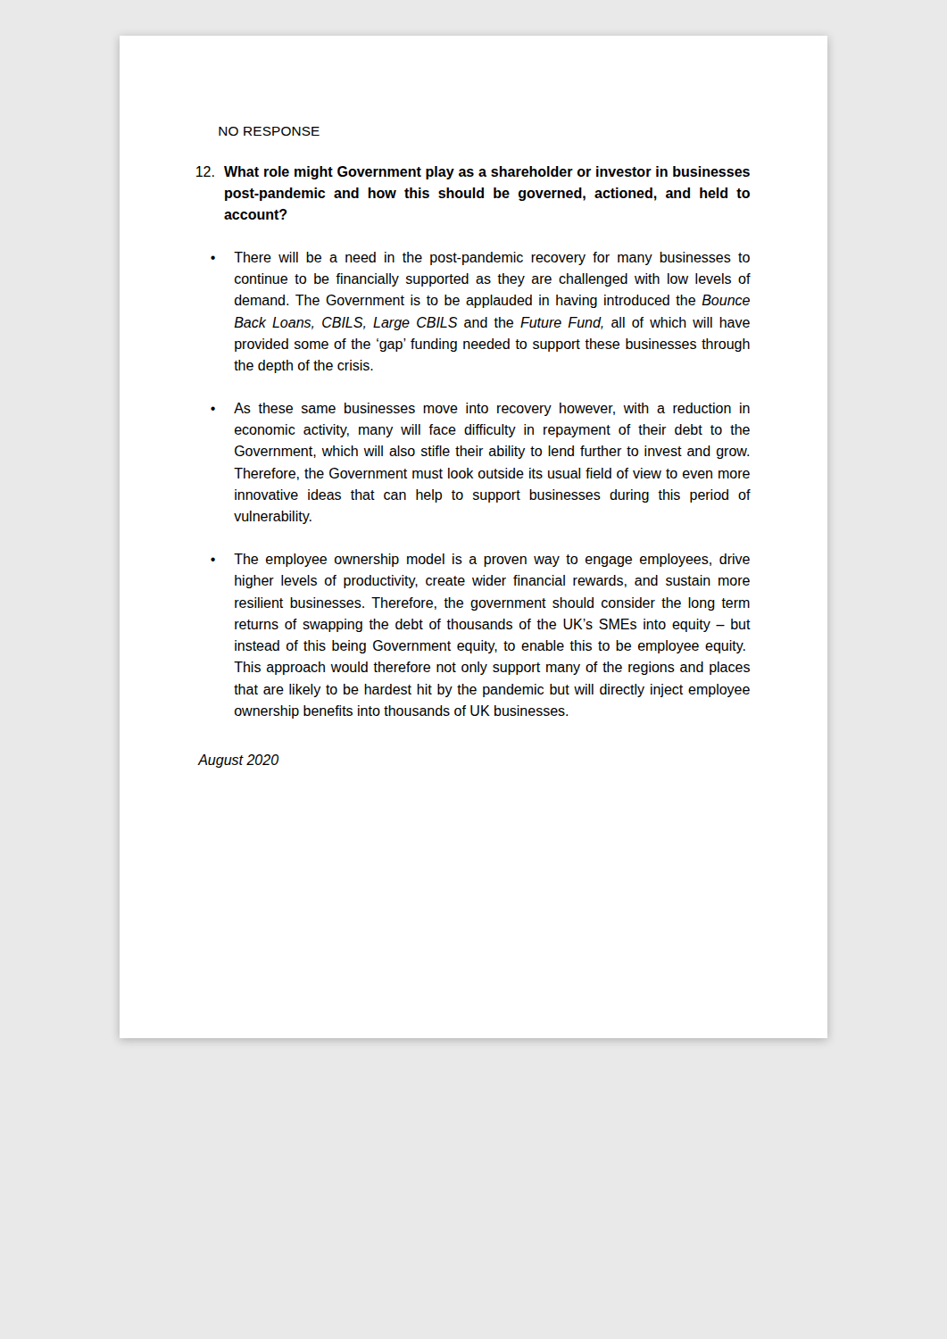NO RESPONSE
What role might Government play as a shareholder or investor in businesses post-pandemic and how this should be governed, actioned, and held to account?
There will be a need in the post-pandemic recovery for many businesses to continue to be financially supported as they are challenged with low levels of demand. The Government is to be applauded in having introduced the Bounce Back Loans, CBILS, Large CBILS and the Future Fund, all of which will have provided some of the ‘gap’ funding needed to support these businesses through the depth of the crisis.
As these same businesses move into recovery however, with a reduction in economic activity, many will face difficulty in repayment of their debt to the Government, which will also stifle their ability to lend further to invest and grow. Therefore, the Government must look outside its usual field of view to even more innovative ideas that can help to support businesses during this period of vulnerability.
The employee ownership model is a proven way to engage employees, drive higher levels of productivity, create wider financial rewards, and sustain more resilient businesses. Therefore, the government should consider the long term returns of swapping the debt of thousands of the UK’s SMEs into equity – but instead of this being Government equity, to enable this to be employee equity. This approach would therefore not only support many of the regions and places that are likely to be hardest hit by the pandemic but will directly inject employee ownership benefits into thousands of UK businesses.
August 2020